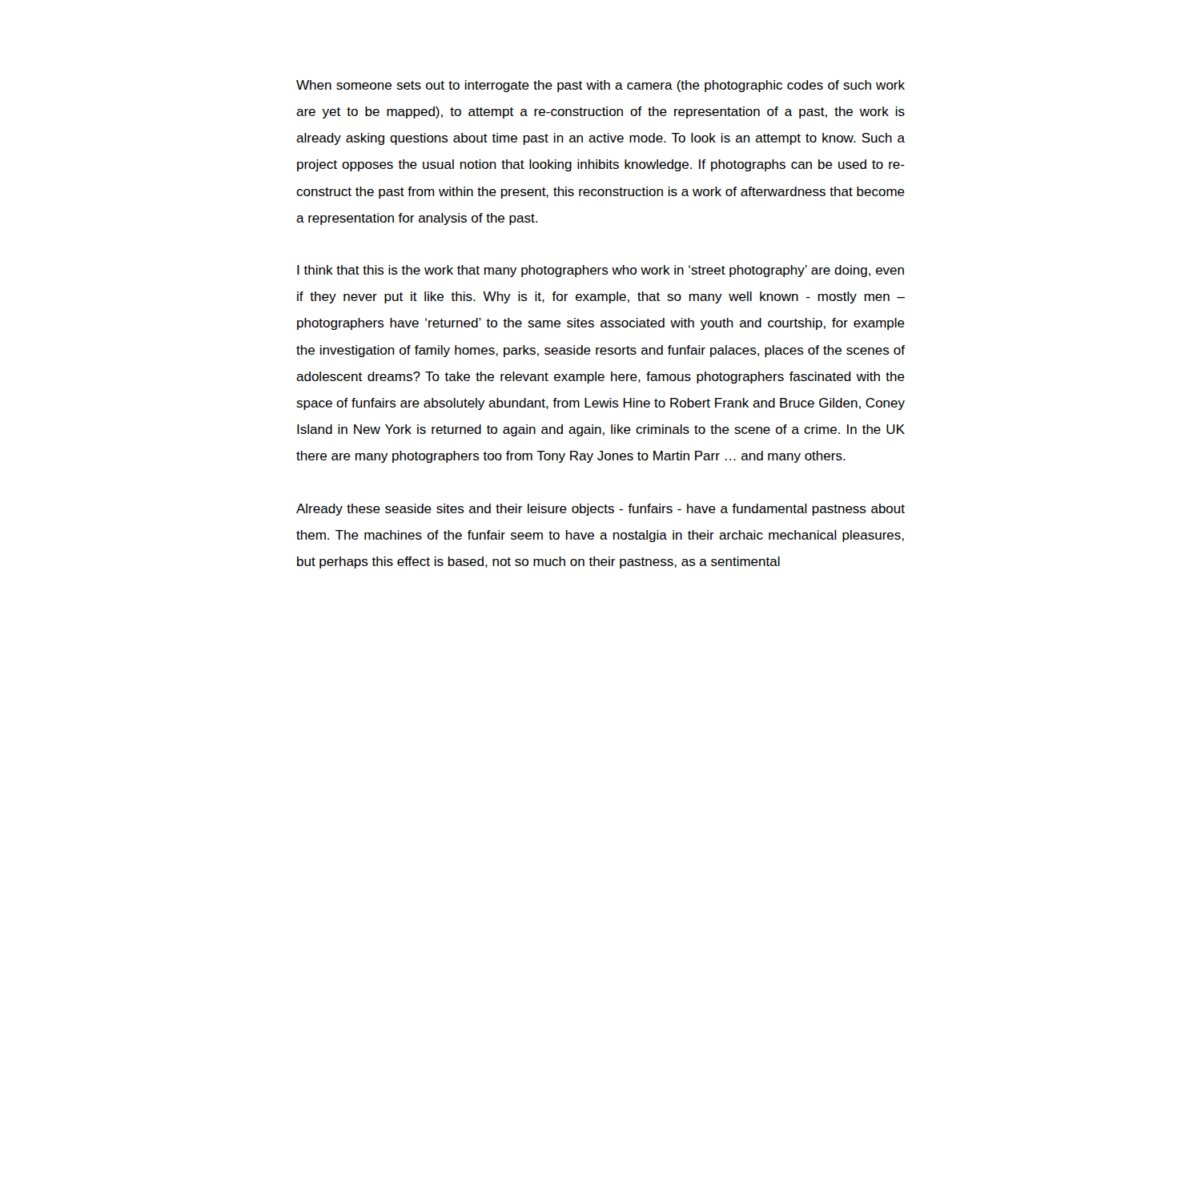When someone sets out to interrogate the past with a camera (the photographic codes of such work are yet to be mapped), to attempt a re-construction of the representation of a past, the work is already asking questions about time past in an active mode. To look is an attempt to know. Such a project opposes the usual notion that looking inhibits knowledge. If photographs can be used to re-construct the past from within the present, this reconstruction is a work of afterwardness that become a representation for analysis of the past.
I think that this is the work that many photographers who work in ‘street photography’ are doing, even if they never put it like this. Why is it, for example, that so many well known - mostly men – photographers have ‘returned’ to the same sites associated with youth and courtship, for example the investigation of family homes, parks, seaside resorts and funfair palaces, places of the scenes of adolescent dreams? To take the relevant example here, famous photographers fascinated with the space of funfairs are absolutely abundant, from Lewis Hine to Robert Frank and Bruce Gilden, Coney Island in New York is returned to again and again, like criminals to the scene of a crime. In the UK there are many photographers too from Tony Ray Jones to Martin Parr … and many others.
Already these seaside sites and their leisure objects - funfairs - have a fundamental pastness about them. The machines of the funfair seem to have a nostalgia in their archaic mechanical pleasures, but perhaps this effect is based, not so much on their pastness, as a sentimental